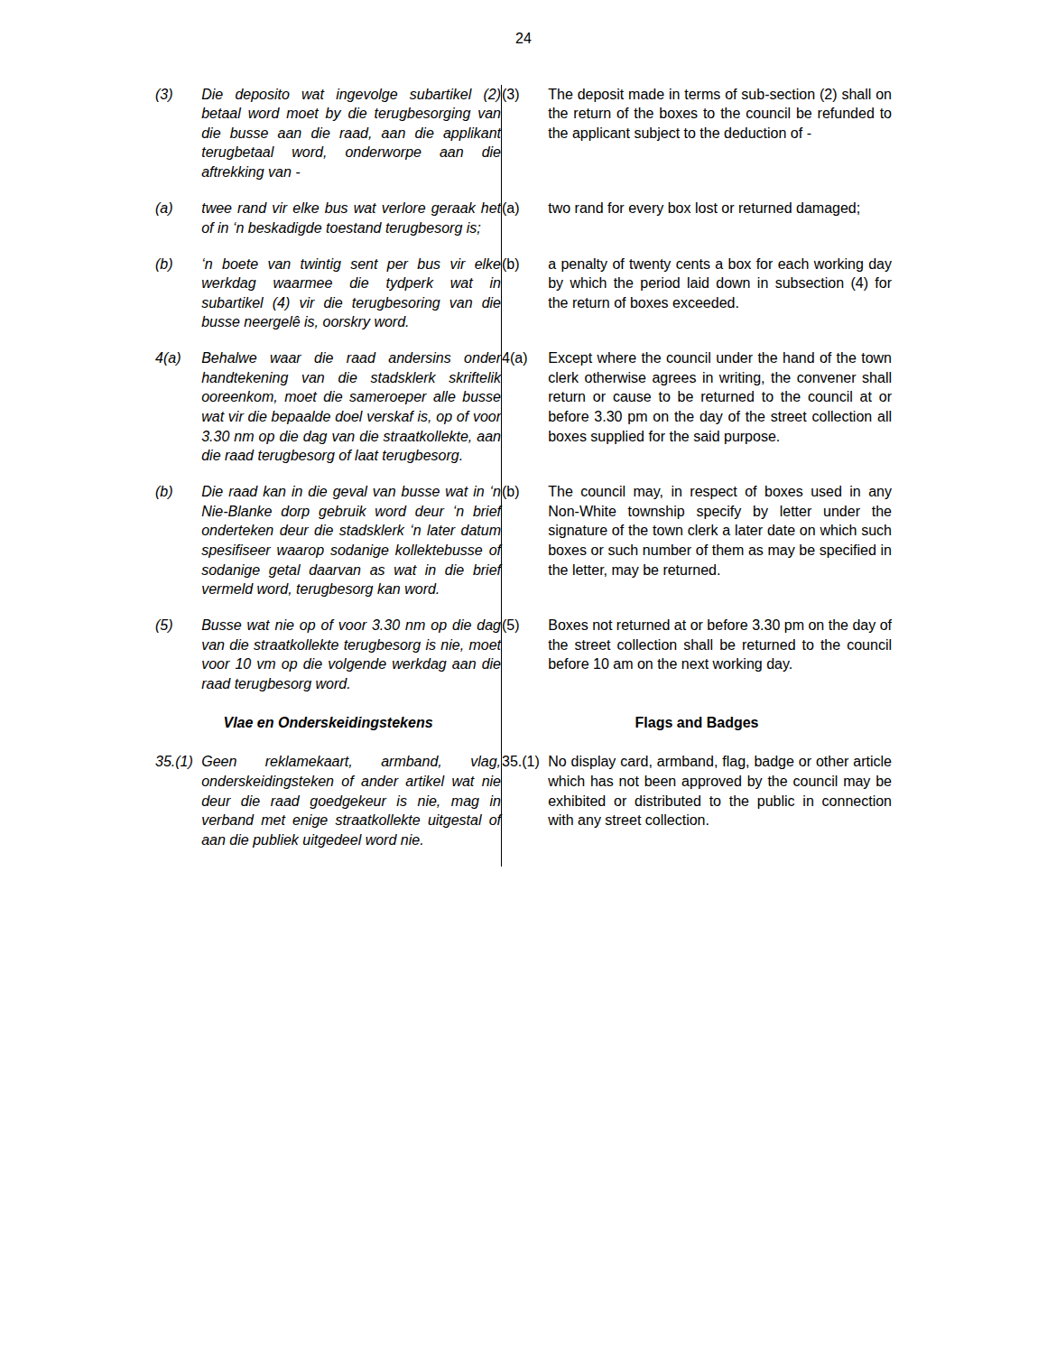24
| (3) Die deposito wat ingevolge subartikel (2) betaal word moet by die terugbesorging van die busse aan die raad, aan die applikant terugbetaal word, onderworpe aan die aftrekking van - | (3) The deposit made in terms of sub-section (2) shall on the return of the boxes to the council be refunded to the applicant subject to the deduction of - |
| (a) twee rand vir elke bus wat verlore geraak het of in ‘n beskadigde toestand terugbesorg is; | (a) two rand for every box lost or returned damaged; |
| (b) ‘n boete van twintig sent per bus vir elke werkdag waarmee die tydperk wat in subartikel (4) vir die terugbesoring van die busse neergelê is, oorskry word. | (b) a penalty of twenty cents a box for each working day by which the period laid down in subsection (4) for the return of boxes exceeded. |
| 4(a) Behalwe waar die raad andersins onder handtekening van die stadsklerk skriftelik ooreenkom, moet die sameroeper alle busse wat vir die bepaalde doel verskaf is, op of voor 3.30 nm op die dag van die straatkollekte, aan die raad terugbesorg of laat terugbesorg. | 4(a) Except where the council under the hand of the town clerk otherwise agrees in writing, the convener shall return or cause to be returned to the council at or before 3.30 pm on the day of the street collection all boxes supplied for the said purpose. |
| (b) Die raad kan in die geval van busse wat in ‘n Nie-Blanke dorp gebruik word deur ‘n brief onderteken deur die stadsklerk ‘n later datum spesifiseer waarop sodanige kollektebusse of sodanige getal daarvan as wat in die brief vermeld word, terugbesorg kan word. | (b) The council may, in respect of boxes used in any Non-White township specify by letter under the signature of the town clerk a later date on which such boxes or such number of them as may be specified in the letter, may be returned. |
| (5) Busse wat nie op of voor 3.30 nm op die dag van die straatkollekte terugbesorg is nie, moet voor 10 vm op die volgende werkdag aan die raad terugbesorg word. | (5) Boxes not returned at or before 3.30 pm on the day of the street collection shall be returned to the council before 10 am on the next working day. |
| Vlae en Onderskeidingstekens | Flags and Badges |
| 35.(1) Geen reklamekaart, armband, vlag, onderskeidingsteken of ander artikel wat nie deur die raad goedgekeur is nie, mag in verband met enige straatkollekte uitgestal of aan die publiek uitgedeel word nie. | 35.(1) No display card, armband, flag, badge or other article which has not been approved by the council may be exhibited or distributed to the public in connection with any street collection. |